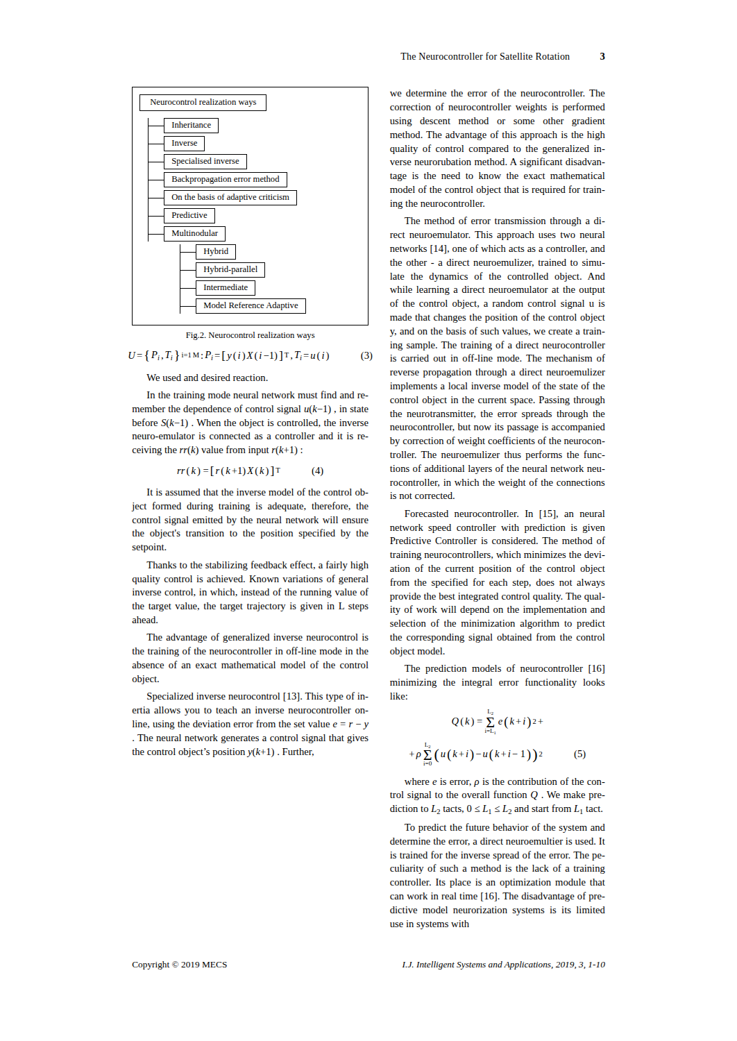The Neurocontroller for Satellite Rotation 3
Neurocontrol realization ways
Inheritance
Inverse
Specialised inverse
Backpropagation error method
On the basis of adaptive criticism
Predictive
Multinodular
Hybrid
Hybrid-parallel
Intermediate
Model Reference Adaptive
Fig.2. Neurocontrol realization ways
U = {Pi, Ti}i=1M : Pi = [y(i)X(i−1)]T , Ti = u(i)
(3)
We used and desired reaction.
In the training mode neural network must find and remember the dependence of control signal u(k−1) , in state before S(k−1) . When the object is controlled, the inverse neuro-emulator is connected as a controller and it is receiving the rr(k) value from input r(k+1) :
rr(k) = [r(k+1)X(k)]T
(4)
It is assumed that the inverse model of the control object formed during training is adequate, therefore, the control signal emitted by the neural network will ensure the object's transition to the position specified by the setpoint.
Thanks to the stabilizing feedback effect, a fairly high quality control is achieved. Known variations of general inverse control, in which, instead of the running value of the target value, the target trajectory is given in L steps ahead.
The advantage of generalized inverse neurocontrol is the training of the neurocontroller in off-line mode in the absence of an exact mathematical model of the control object.
Specialized inverse neurocontrol [13]. This type of inertia allows you to teach an inverse neurocontroller on-line, using the deviation error from the set value e = r − y . The neural network generates a control signal that gives the control object’s position y(k+1) . Further,
we determine the error of the neurocontroller. The correction of neurocontroller weights is performed using descent method or some other gradient method. The advantage of this approach is the high quality of control compared to the generalized inverse neurorubation method. A significant disadvantage is the need to know the exact mathematical model of the control object that is required for training the neurocontroller.
The method of error transmission through a direct neuroemulator. This approach uses two neural networks [14], one of which acts as a controller, and the other - a direct neuroemulizer, trained to simulate the dynamics of the controlled object. And while learning a direct neuroemulator at the output of the control object, a random control signal u is made that changes the position of the control object y, and on the basis of such values, we create a training sample. The training of a direct neurocontroller is carried out in off-line mode. The mechanism of reverse propagation through a direct neuroemulizer implements a local inverse model of the state of the control object in the current space. Passing through the neurotransmitter, the error spreads through the neurocontroller, but now its passage is accompanied by correction of weight coefficients of the neurocontroller. The neuroemulizer thus performs the functions of additional layers of the neural network neurocontroller, in which the weight of the connections is not corrected.
Forecasted neurocontroller. In [15], an neural network speed controller with prediction is given Predictive Controller is considered. The method of training neurocontrollers, which minimizes the deviation of the current position of the control object from the specified for each step, does not always provide the best integrated control quality. The quality of work will depend on the implementation and selection of the minimization algorithm to predict the corresponding signal obtained from the control object model.
The prediction models of neurocontroller [16] minimizing the integral error functionality looks like:
Q(k) = L2 Σi=L1 e(k + i)2 +
+ρ L2 Σi=0 (u(k + i) − u(k + i − 1))2
(5)
where e is error, ρ is the contribution of the control signal to the overall function Q . We make prediction to L2 tacts, 0 ≤ L1 ≤ L2 and start from L1 tact.
To predict the future behavior of the system and determine the error, a direct neuroemultier is used. It is trained for the inverse spread of the error. The peculiarity of such a method is the lack of a training controller. Its place is an optimization module that can work in real time [16]. The disadvantage of predictive model neurorization systems is its limited use in systems with
Copyright © 2019 MECS I.J. Intelligent Systems and Applications, 2019, 3, 1-10